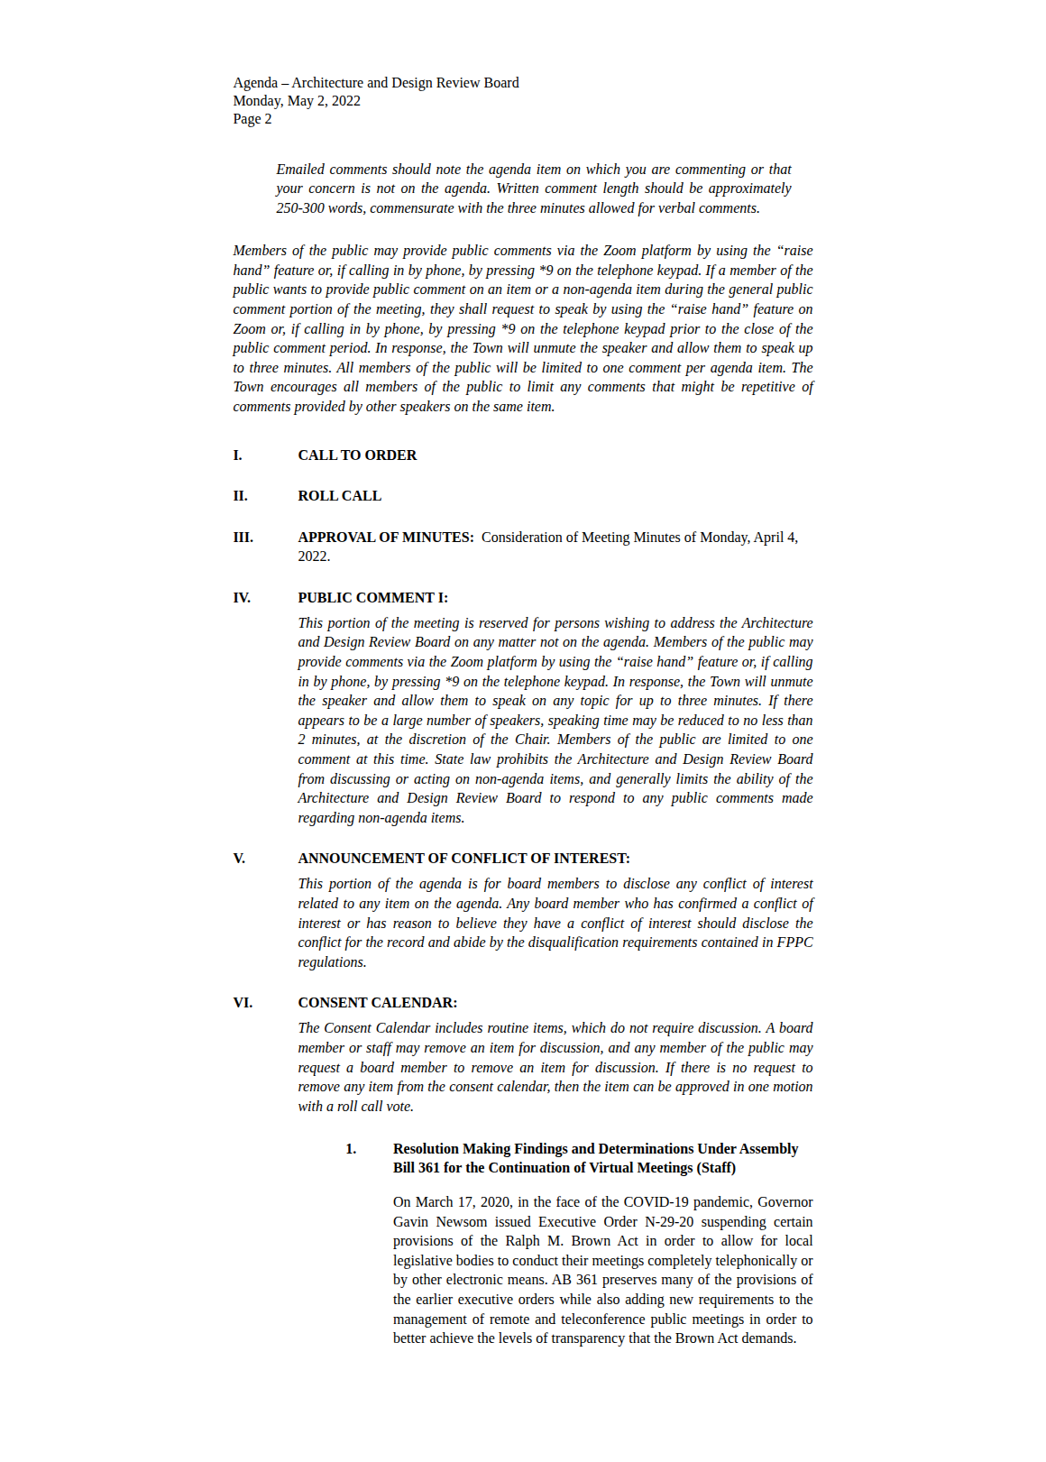Agenda – Architecture and Design Review Board
Monday, May 2, 2022
Page 2
Emailed comments should note the agenda item on which you are commenting or that your concern is not on the agenda. Written comment length should be approximately 250-300 words, commensurate with the three minutes allowed for verbal comments.
Members of the public may provide public comments via the Zoom platform by using the “raise hand” feature or, if calling in by phone, by pressing *9 on the telephone keypad. If a member of the public wants to provide public comment on an item or a non-agenda item during the general public comment portion of the meeting, they shall request to speak by using the “raise hand” feature on Zoom or, if calling in by phone, by pressing *9 on the telephone keypad prior to the close of the public comment period. In response, the Town will unmute the speaker and allow them to speak up to three minutes. All members of the public will be limited to one comment per agenda item. The Town encourages all members of the public to limit any comments that might be repetitive of comments provided by other speakers on the same item.
| I. | CALL TO ORDER |
| II. | ROLL CALL |
| III. | APPROVAL OF MINUTES: Consideration of Meeting Minutes of Monday, April 4, 2022. |
| IV. | PUBLIC COMMENT I: This portion of the meeting is reserved for persons wishing to address the Architecture and Design Review Board on any matter not on the agenda. Members of the public may provide comments via the Zoom platform by using the “raise hand” feature or, if calling in by phone, by pressing *9 on the telephone keypad. In response, the Town will unmute the speaker and allow them to speak on any topic for up to three minutes. If there appears to be a large number of speakers, speaking time may be reduced to no less than 2 minutes, at the discretion of the Chair. Members of the public are limited to one comment at this time. State law prohibits the Architecture and Design Review Board from discussing or acting on non-agenda items, and generally limits the ability of the Architecture and Design Review Board to respond to any public comments made regarding non-agenda items. |
| V. | ANNOUNCEMENT OF CONFLICT OF INTEREST: This portion of the agenda is for board members to disclose any conflict of interest related to any item on the agenda. Any board member who has confirmed a conflict of interest or has reason to believe they have a conflict of interest should disclose the conflict for the record and abide by the disqualification requirements contained in FPPC regulations. |
| VI. | CONSENT CALENDAR: The Consent Calendar includes routine items, which do not require discussion. A board member or staff may remove an item for discussion, and any member of the public may request a board member to remove an item for discussion. If there is no request to remove any item from the consent calendar, then the item can be approved in one motion with a roll call vote. 1. Resolution Making Findings and Determinations Under Assembly Bill 361 for the Continuation of Virtual Meetings (Staff) On March 17, 2020, in the face of the COVID-19 pandemic, Governor Gavin Newsom issued Executive Order N-29-20 suspending certain provisions of the Ralph M. Brown Act in order to allow for local legislative bodies to conduct their meetings completely telephonically or by other electronic means. AB 361 preserves many of the provisions of the earlier executive orders while also adding new requirements to the management of remote and teleconference public meetings in order to better achieve the levels of transparency that the Brown Act demands. |